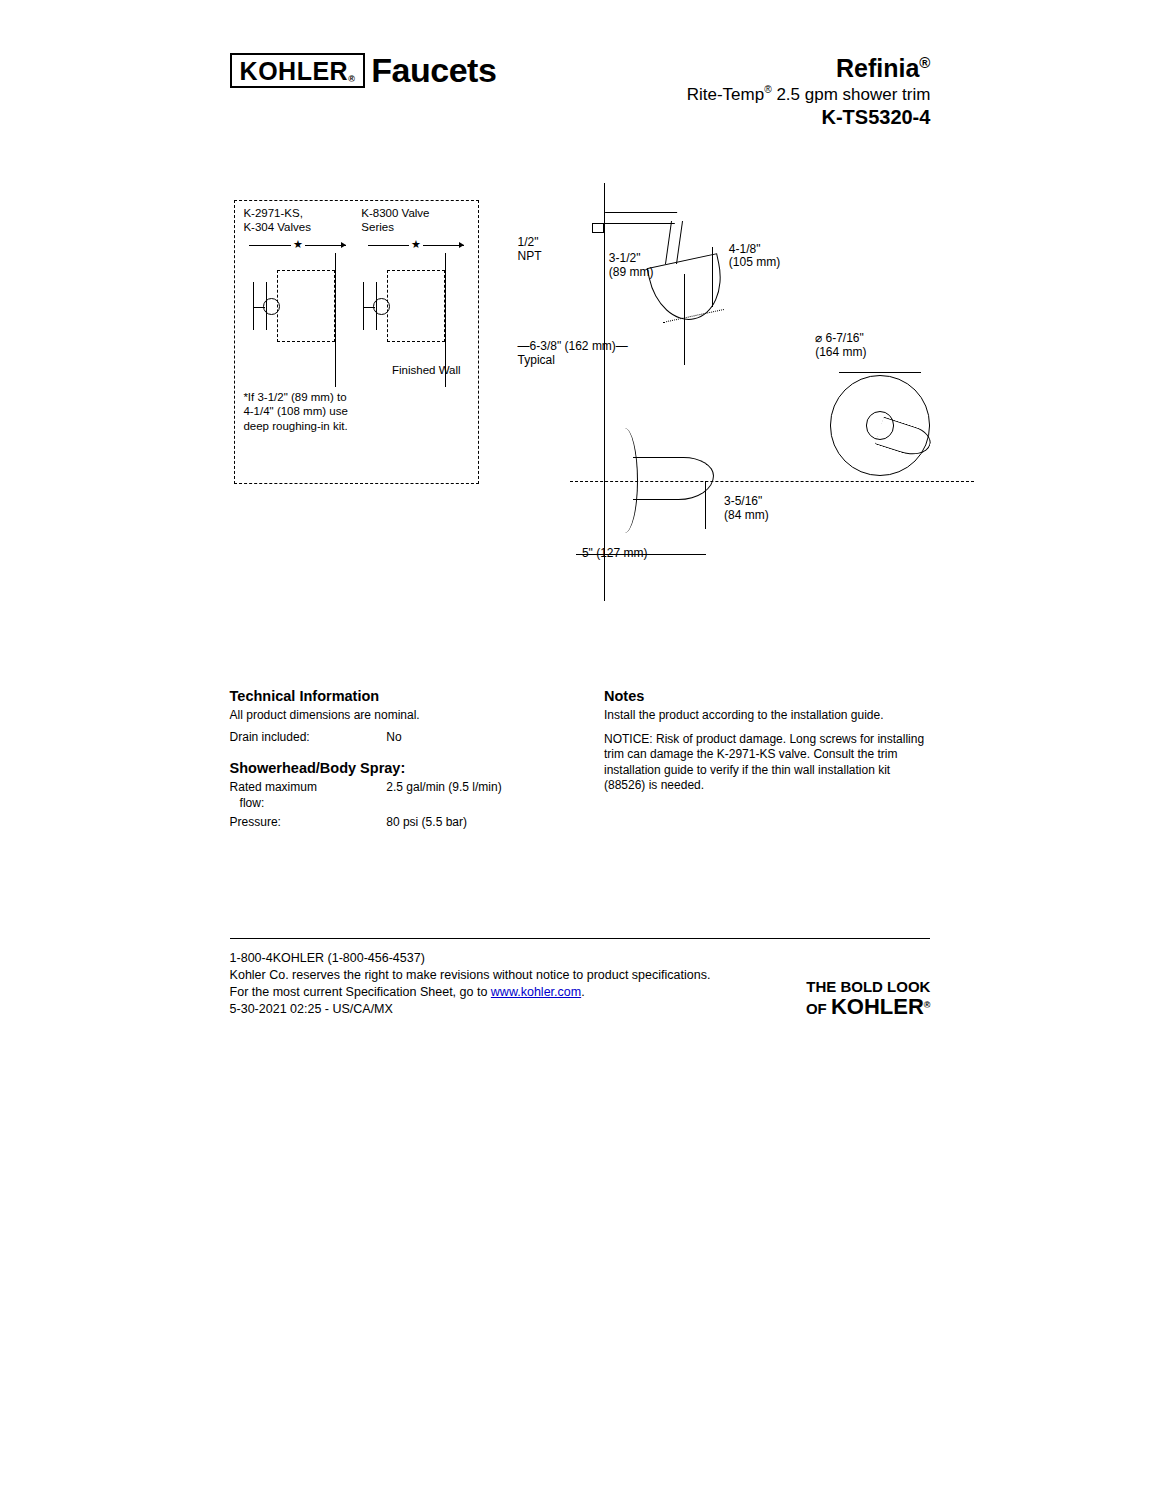KOHLER®
Faucets
Refinia®
Rite-Temp® 2.5 gpm shower trim
K-TS5320-4
K-2971-KS,
K-304 Valves
K-8300 Valve
Series
★
★
Finished Wall
*If 3-1/2" (89 mm) to
4-1/4" (108 mm) use
deep roughing-in kit.
1/2"
NPT
3-1/2"
(89 mm)
4-1/8"
(105 mm)
—6-3/8" (162 mm)—Typical
3-5/16"
(84 mm)
5" (127 mm)
⌀ 6-7/16"
(164 mm)
Technical Information
All product dimensions are nominal.
| Drain included: | No |
Showerhead/Body Spray:
| Rated maximum flow: | 2.5 gal/min (9.5 l/min) |
| Pressure: | 80 psi (5.5 bar) |
Notes
Install the product according to the installation guide.
NOTICE: Risk of product damage. Long screws for installing trim can damage the K-2971-KS valve. Consult the trim installation guide to verify if the thin wall installation kit (88526) is needed.
1-800-4KOHLER (1-800-456-4537)
Kohler Co. reserves the right to make revisions without notice to product specifications.
For the most current Specification Sheet, go to www.kohler.com.
5-30-2021 02:25 - US/CA/MX
THE BOLD LOOK
OF KOHLER®